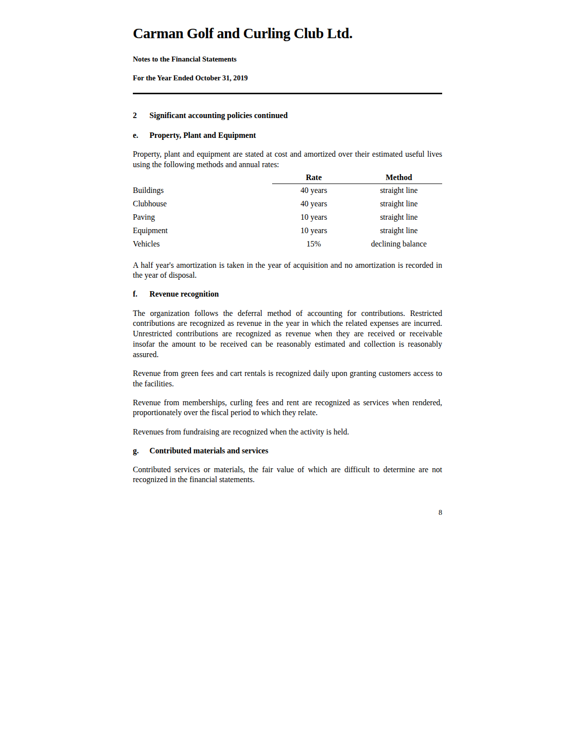Carman Golf and Curling Club Ltd.
Notes to the Financial Statements
For the Year Ended October 31, 2019
2 Significant accounting policies continued
e. Property, Plant and Equipment
Property, plant and equipment are stated at cost and amortized over their estimated useful lives using the following methods and annual rates:
| | Rate | Method |
| --- | --- | --- |
| Buildings | 40 years | straight line |
| Clubhouse | 40 years | straight line |
| Paving | 10 years | straight line |
| Equipment | 10 years | straight line |
| Vehicles | 15% | declining balance |
A half year's amortization is taken in the year of acquisition and no amortization is recorded in the year of disposal.
f. Revenue recognition
The organization follows the deferral method of accounting for contributions. Restricted contributions are recognized as revenue in the year in which the related expenses are incurred. Unrestricted contributions are recognized as revenue when they are received or receivable insofar the amount to be received can be reasonably estimated and collection is reasonably assured.
Revenue from green fees and cart rentals is recognized daily upon granting customers access to the facilities.
Revenue from memberships, curling fees and rent are recognized as services when rendered, proportionately over the fiscal period to which they relate.
Revenues from fundraising are recognized when the activity is held.
g. Contributed materials and services
Contributed services or materials, the fair value of which are difficult to determine are not recognized in the financial statements.
8